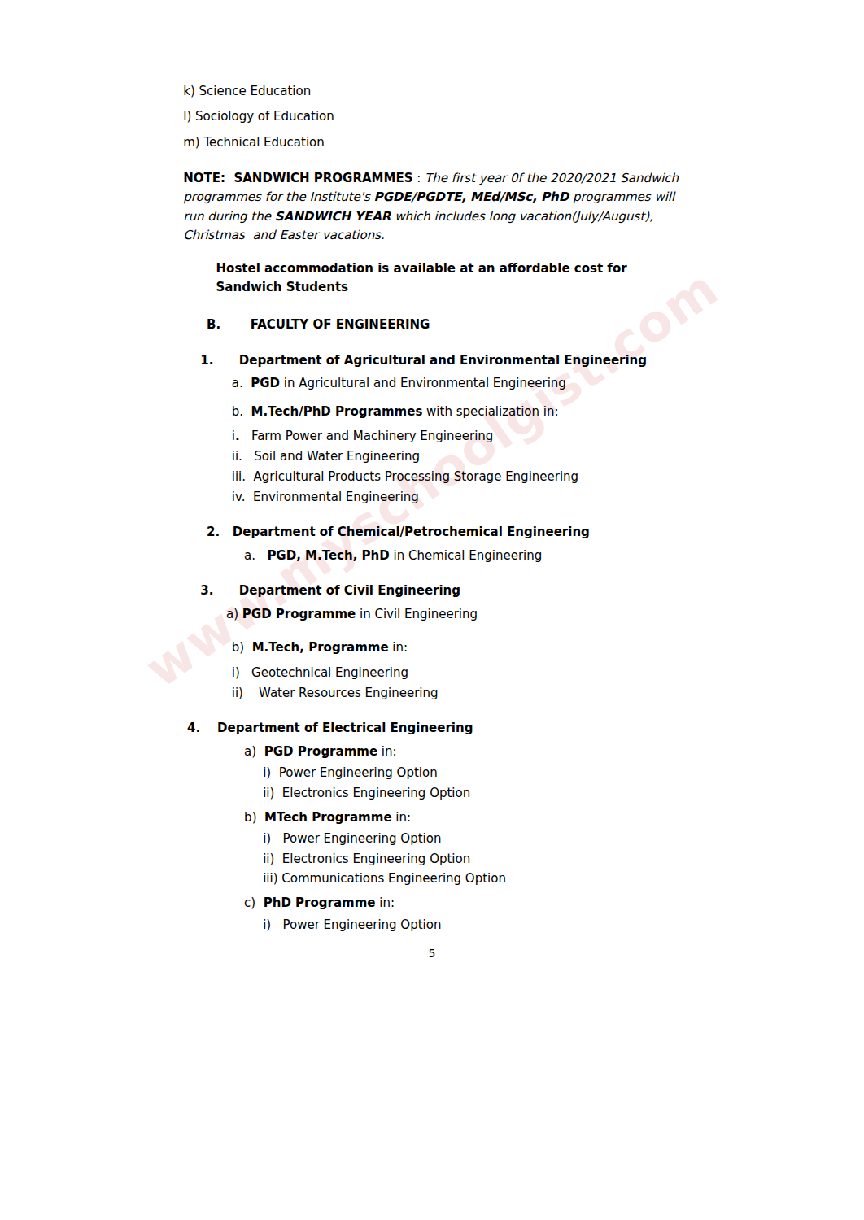www.myschoolgist.com
k) Science Education
l) Sociology of Education
m) Technical Education
NOTE: SANDWICH PROGRAMMES : The first year 0f the 2020/2021 Sandwich programmes for the Institute's PGDE/PGDTE, MEd/MSc, PhD programmes will run during the SANDWICH YEAR which includes long vacation(July/August), Christmas and Easter vacations.
Hostel accommodation is available at an affordable cost for Sandwich Students
B. FACULTY OF ENGINEERING
1. Department of Agricultural and Environmental Engineering
a. PGD in Agricultural and Environmental Engineering
b. M.Tech/PhD Programmes with specialization in:
i. Farm Power and Machinery Engineering
ii. Soil and Water Engineering
iii. Agricultural Products Processing Storage Engineering
iv. Environmental Engineering
2. Department of Chemical/Petrochemical Engineering
a. PGD, M.Tech, PhD in Chemical Engineering
3. Department of Civil Engineering
a) PGD Programme in Civil Engineering
b) M.Tech, Programme in:
i) Geotechnical Engineering
ii) Water Resources Engineering
4. Department of Electrical Engineering
a) PGD Programme in:
i) Power Engineering Option
ii) Electronics Engineering Option
b) MTech Programme in:
i) Power Engineering Option
ii) Electronics Engineering Option
iii) Communications Engineering Option
c) PhD Programme in:
i) Power Engineering Option
5